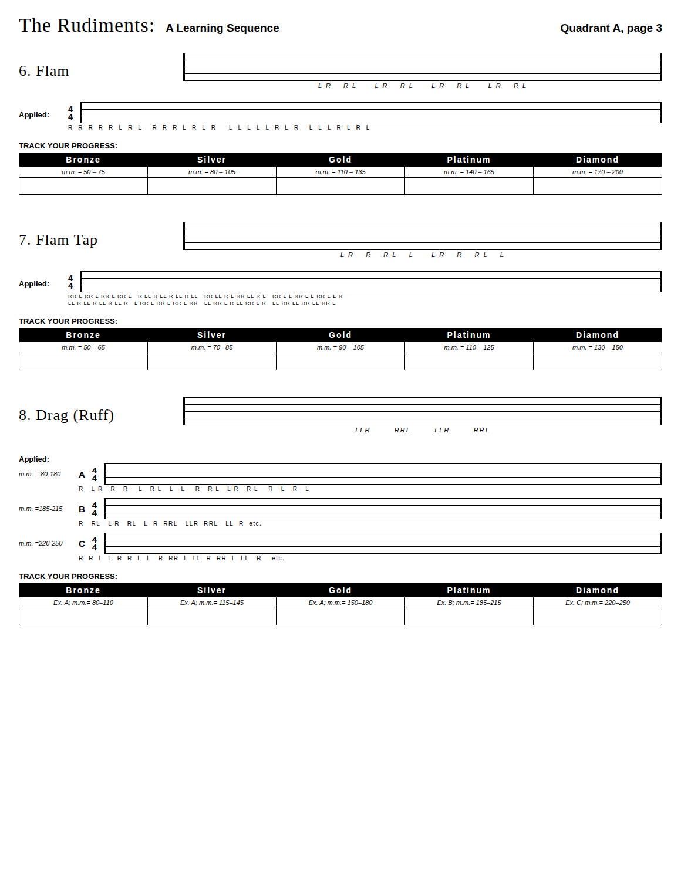The Rudiments:
A Learning Sequence
Quadrant A, page 3
6. Flam
L R R L L R R L L R R L L R R L
Applied:
4
4
R R R R R L R L R R R L R L R L L L L L R L R L L L R L R L
TRACK YOUR PROGRESS:
| Bronze | Silver | Gold | Platinum | Diamond |
| --- | --- | --- | --- | --- |
| m.m. = 50 – 75 | m.m. = 80 – 105 | m.m. = 110 – 135 | m.m. = 140 – 165 | m.m. = 170 – 200 |
7. Flam Tap
L R R R L L L R R R L L
Applied:
4
4
RR L RR L RR L RR L R LL R LL R LL R LL RR LL R L RR LL R L RR L L RR L L RR L L R
LL R LL R LL R LL R L RR L RR L RR L RR LL RR L R LL RR L R LL RR LL RR LL RR L
TRACK YOUR PROGRESS:
| Bronze | Silver | Gold | Platinum | Diamond |
| --- | --- | --- | --- | --- |
| m.m. = 50 – 65 | m.m. = 70– 85 | m.m. = 90 – 105 | m.m. = 110 – 125 | m.m. = 130 – 150 |
8. Drag (Ruff)
LLR RRL LLR RRL
Applied:
m.m. = 80-180
A 4
4
R L R R R L R L L L R R L L R R L R L R L
m.m. =185-215
B 4
4
R RL L R RL L R RRL LLR RRL LL R etc.
m.m. =220-250
C 4
4
R R L L R R L L R RR L LL R RR L LL R etc.
TRACK YOUR PROGRESS:
| Bronze | Silver | Gold | Platinum | Diamond |
| --- | --- | --- | --- | --- |
| Ex. A; m.m.= 80–110 | Ex. A; m.m.= 115–145 | Ex. A; m.m.= 150–180 | Ex. B; m.m.= 185–215 | Ex. C; m.m.= 220–250 |